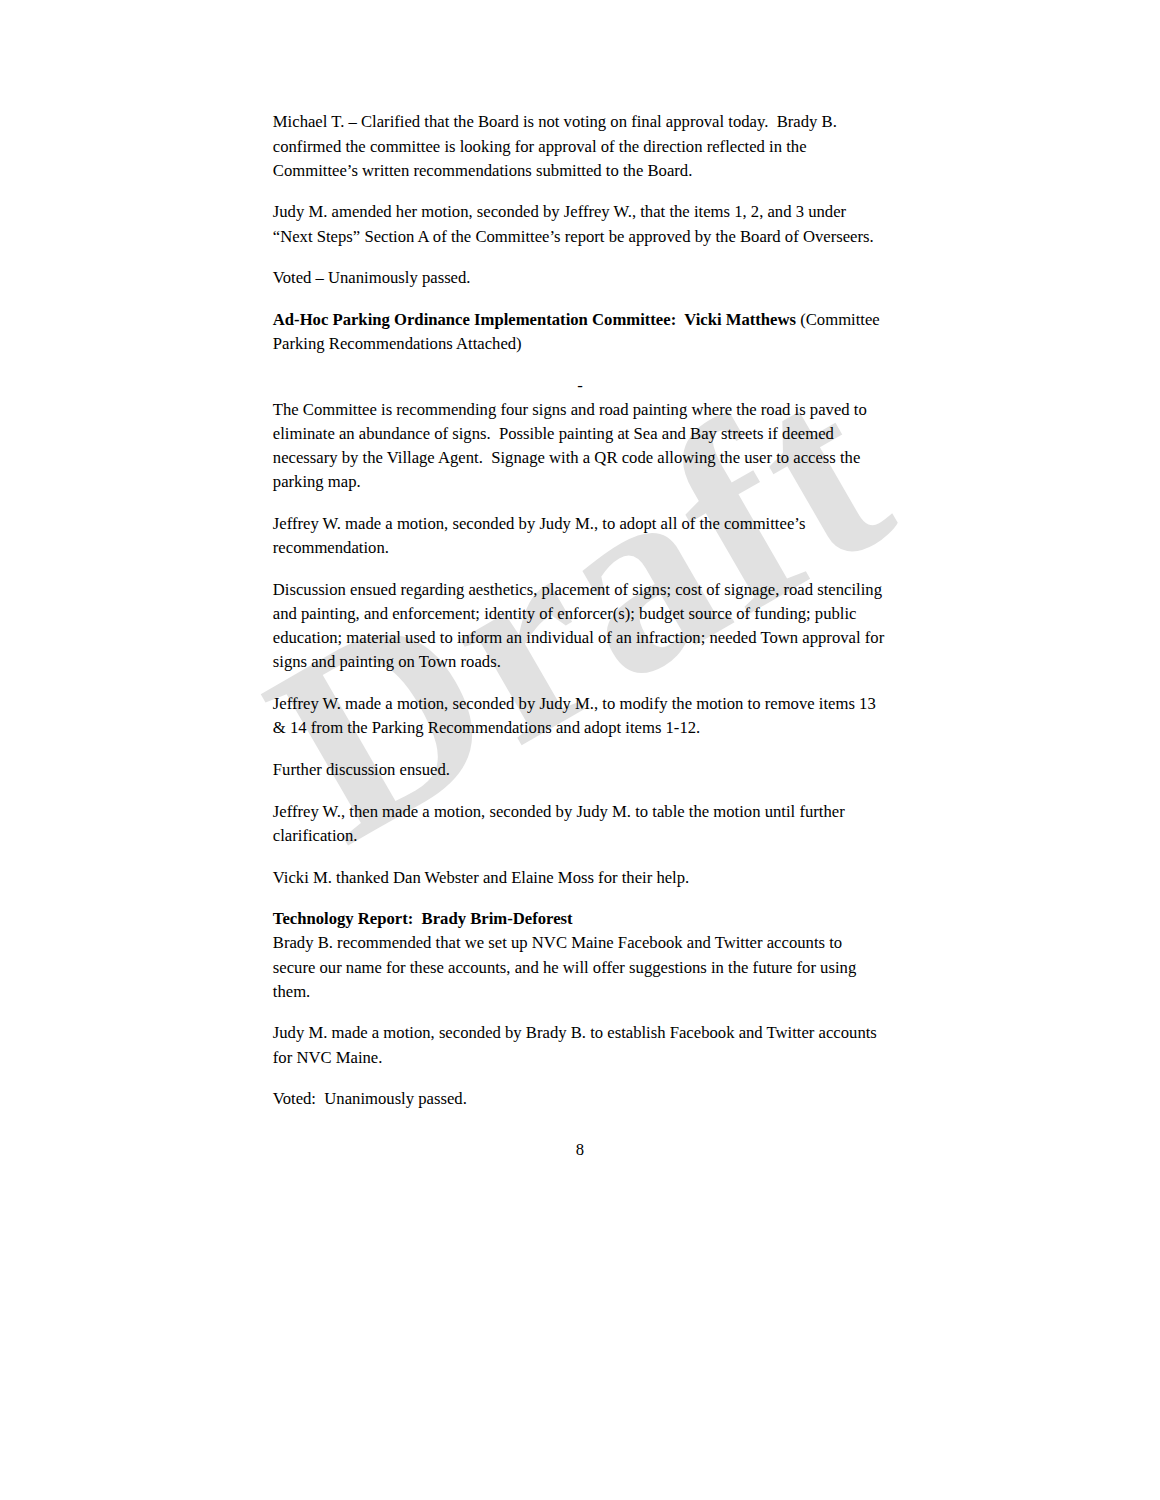Draft
Michael T. – Clarified that the Board is not voting on final approval today. Brady B. confirmed the committee is looking for approval of the direction reflected in the Committee’s written recommendations submitted to the Board.
Judy M. amended her motion, seconded by Jeffrey W., that the items 1, 2, and 3 under “Next Steps” Section A of the Committee’s report be approved by the Board of Overseers.
Voted – Unanimously passed.
Ad-Hoc Parking Ordinance Implementation Committee: Vicki Matthews (Committee Parking Recommendations Attached)
-
The Committee is recommending four signs and road painting where the road is paved to eliminate an abundance of signs. Possible painting at Sea and Bay streets if deemed necessary by the Village Agent. Signage with a QR code allowing the user to access the parking map.
Jeffrey W. made a motion, seconded by Judy M., to adopt all of the committee’s recommendation.
Discussion ensued regarding aesthetics, placement of signs; cost of signage, road stenciling and painting, and enforcement; identity of enforcer(s); budget source of funding; public education; material used to inform an individual of an infraction; needed Town approval for signs and painting on Town roads.
Jeffrey W. made a motion, seconded by Judy M., to modify the motion to remove items 13 & 14 from the Parking Recommendations and adopt items 1-12.
Further discussion ensued.
Jeffrey W., then made a motion, seconded by Judy M. to table the motion until further clarification.
Vicki M. thanked Dan Webster and Elaine Moss for their help.
Technology Report: Brady Brim-Deforest
Brady B. recommended that we set up NVC Maine Facebook and Twitter accounts to secure our name for these accounts, and he will offer suggestions in the future for using them.
Judy M. made a motion, seconded by Brady B. to establish Facebook and Twitter accounts for NVC Maine.
Voted: Unanimously passed.
8